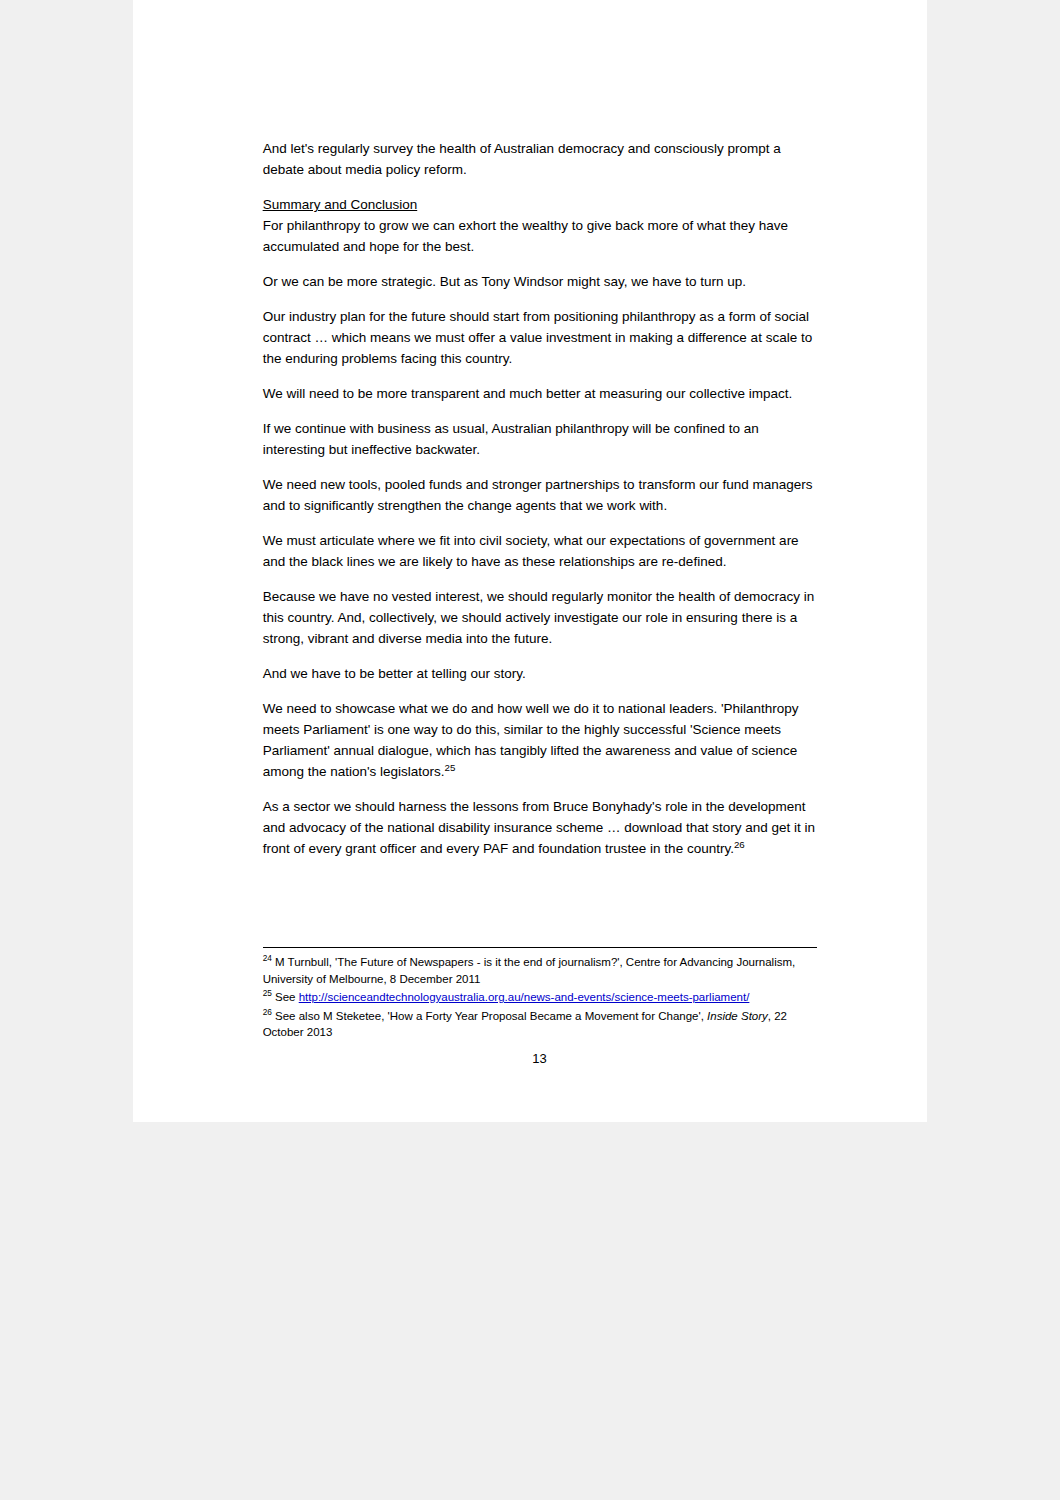And let's regularly survey the health of Australian democracy and consciously prompt a debate about media policy reform.
Summary and Conclusion
For philanthropy to grow we can exhort the wealthy to give back more of what they have accumulated and hope for the best.
Or we can be more strategic. But as Tony Windsor might say, we have to turn up.
Our industry plan for the future should start from positioning philanthropy as a form of social contract … which means we must offer a value investment in making a difference at scale to the enduring problems facing this country.
We will need to be more transparent and much better at measuring our collective impact.
If we continue with business as usual, Australian philanthropy will be confined to an interesting but ineffective backwater.
We need new tools, pooled funds and stronger partnerships to transform our fund managers and to significantly strengthen the change agents that we work with.
We must articulate where we fit into civil society, what our expectations of government are and the black lines we are likely to have as these relationships are re-defined.
Because we have no vested interest, we should regularly monitor the health of democracy in this country. And, collectively, we should actively investigate our role in ensuring there is a strong, vibrant and diverse media into the future.
And we have to be better at telling our story.
We need to showcase what we do and how well we do it to national leaders. 'Philanthropy meets Parliament' is one way to do this, similar to the highly successful 'Science meets Parliament' annual dialogue, which has tangibly lifted the awareness and value of science among the nation's legislators.25
As a sector we should harness the lessons from Bruce Bonyhady's role in the development and advocacy of the national disability insurance scheme … download that story and get it in front of every grant officer and every PAF and foundation trustee in the country.26
24 M Turnbull, 'The Future of Newspapers - is it the end of journalism?', Centre for Advancing Journalism, University of Melbourne, 8 December 2011
25 See http://scienceandtechnologyaustralia.org.au/news-and-events/science-meets-parliament/
26 See also M Steketee, 'How a Forty Year Proposal Became a Movement for Change', Inside Story, 22 October 2013
13